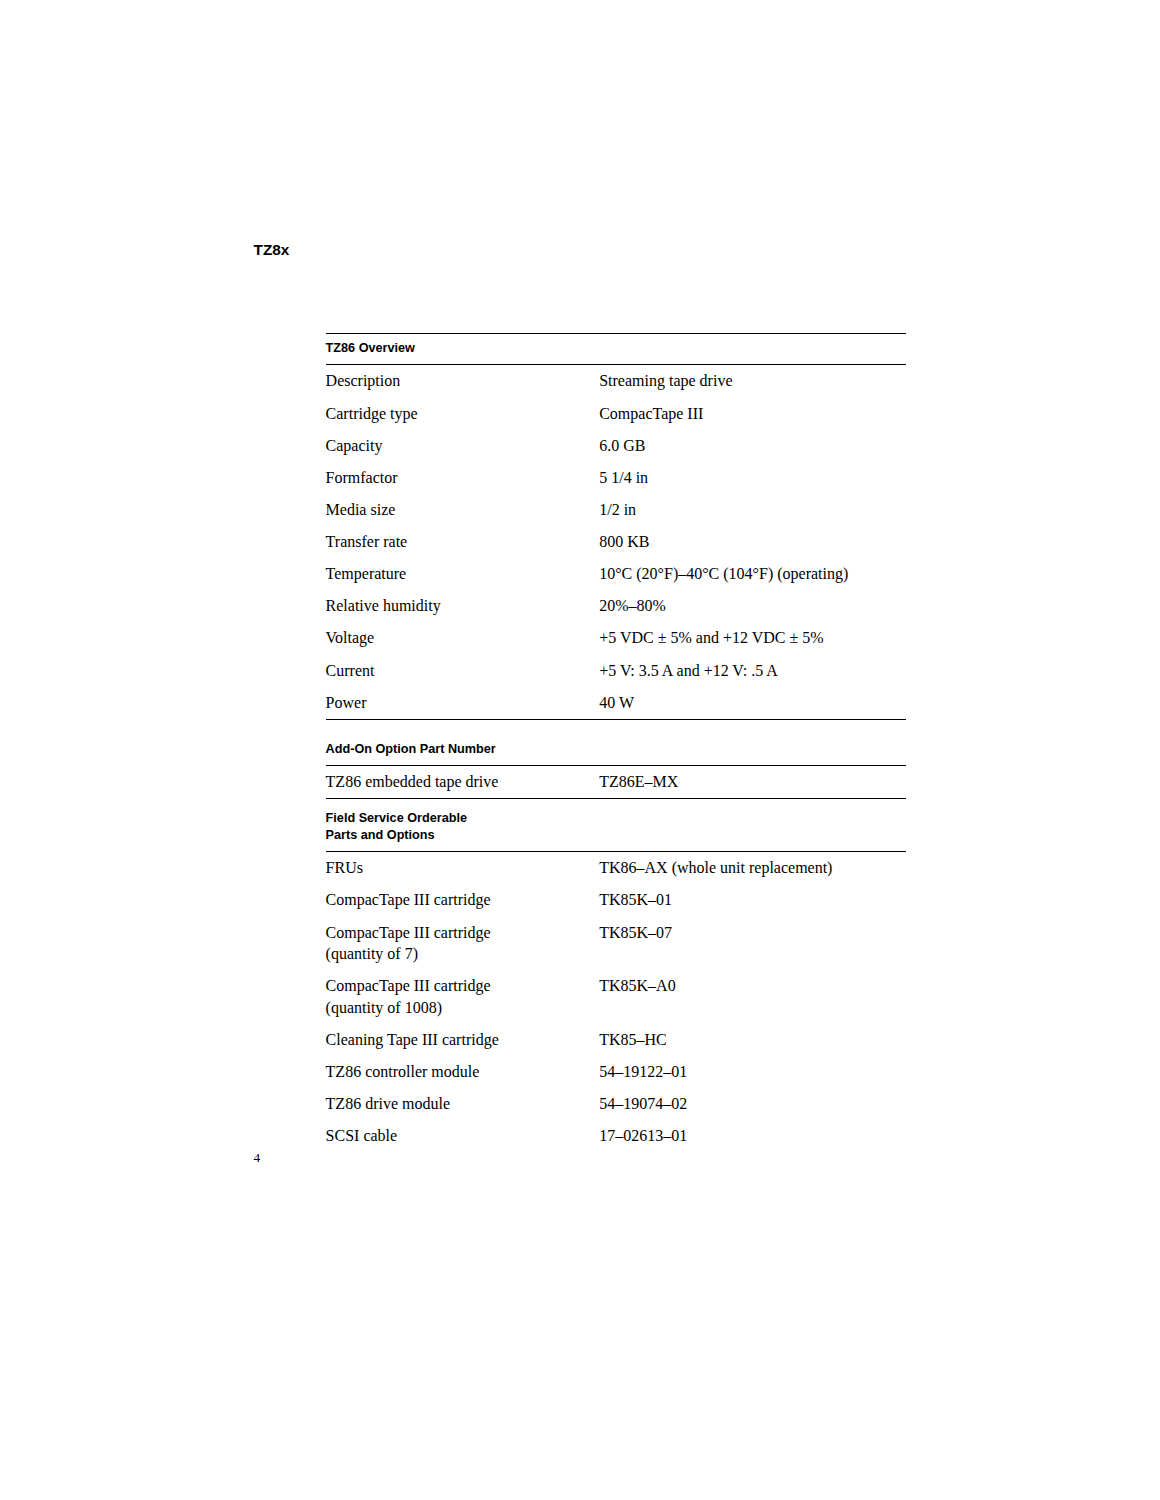TZ8x
| TZ86 Overview |
| Description | Streaming tape drive |
| Cartridge type | CompacTape III |
| Capacity | 6.0 GB |
| Formfactor | 5 1/4 in |
| Media size | 1/2 in |
| Transfer rate | 800 KB |
| Temperature | 10°C (20°F)–40°C (104°F) (operating) |
| Relative humidity | 20%–80% |
| Voltage | +5 VDC ± 5% and +12 VDC ± 5% |
| Current | +5 V: 3.5 A and +12 V: .5 A |
| Power | 40 W |
| Add-On Option Part Number |
| TZ86 embedded tape drive | TZ86E–MX |
| Field Service Orderable Parts and Options |
| FRUs | TK86–AX (whole unit replacement) |
| CompacTape III cartridge | TK85K–01 |
| CompacTape III cartridge (quantity of 7) | TK85K–07 |
| CompacTape III cartridge (quantity of 1008) | TK85K–A0 |
| Cleaning Tape III cartridge | TK85–HC |
| TZ86 controller module | 54–19122–01 |
| TZ86 drive module | 54–19074–02 |
| SCSI cable | 17–02613–01 |
4